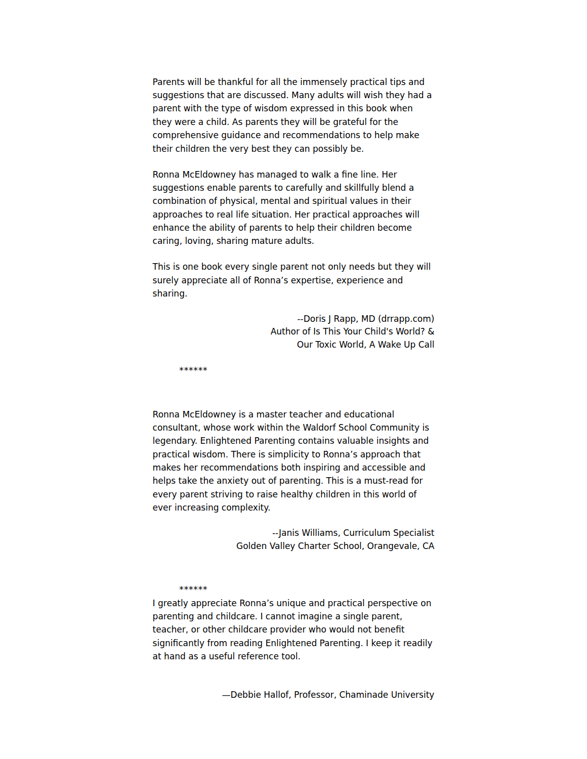Parents will be thankful for all the immensely practical tips and suggestions that are discussed. Many adults will wish they had a parent with the type of wisdom expressed in this book when they were a child. As parents they will be grateful for the comprehensive guidance and recommendations to help make their children the very best they can possibly be.
Ronna McEldowney has managed to walk a fine line. Her suggestions enable parents to carefully and skillfully blend a combination of physical, mental and spiritual values in their approaches to real life situation. Her practical approaches will enhance the ability of parents to help their children become caring, loving, sharing mature adults.
This is one book every single parent not only needs but they will surely appreciate all of Ronna’s expertise, experience and sharing.
--Doris J Rapp, MD (drrapp.com) Author of Is This Your Child's World? & Our Toxic World, A Wake Up Call
******
Ronna McEldowney is a master teacher and educational consultant, whose work within the Waldorf School Community is legendary. Enlightened Parenting contains valuable insights and practical wisdom. There is simplicity to Ronna’s approach that makes her recommendations both inspiring and accessible and helps take the anxiety out of parenting. This is a must-read for every parent striving to raise healthy children in this world of ever increasing complexity.
--Janis Williams, Curriculum Specialist Golden Valley Charter School, Orangevale, CA
******
I greatly appreciate Ronna’s unique and practical perspective on parenting and childcare. I cannot imagine a single parent, teacher, or other childcare provider who would not benefit significantly from reading Enlightened Parenting. I keep it readily at hand as a useful reference tool.
—Debbie Hallof, Professor, Chaminade University